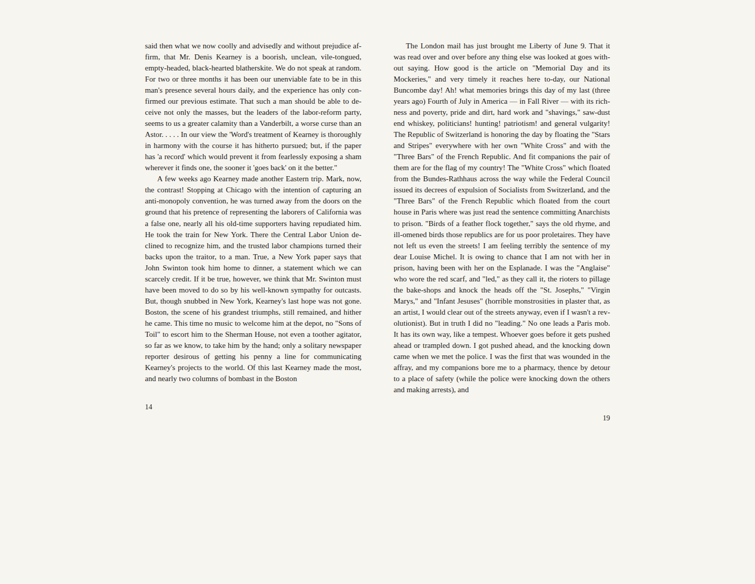said then what we now coolly and advisedly and without prejudice affirm, that Mr. Denis Kearney is a boorish, unclean, vile-tongued, empty-headed, black-hearted blatherskite. We do not speak at random. For two or three months it has been our unenviable fate to be in this man's presence several hours daily, and the experience has only confirmed our previous estimate. That such a man should be able to deceive not only the masses, but the leaders of the labor-reform party, seems to us a greater calamity than a Vanderbilt, a worse curse than an Astor. . . . . In our view the 'Word's treatment of Kearney is thoroughly in harmony with the course it has hitherto pursued; but, if the paper has 'a record' which would prevent it from fearlessly exposing a sham wherever it finds one, the sooner it 'goes back' on it the better."
A few weeks ago Kearney made another Eastern trip. Mark, now, the contrast! Stopping at Chicago with the intention of capturing an anti-monopoly convention, he was turned away from the doors on the ground that his pretence of representing the laborers of California was a false one, nearly all his old-time supporters having repudiated him. He took the train for New York. There the Central Labor Union declined to recognize him, and the trusted labor champions turned their backs upon the traitor, to a man. True, a New York paper says that John Swinton took him home to dinner, a statement which we can scarcely credit. If it be true, however, we think that Mr. Swinton must have been moved to do so by his well-known sympathy for outcasts. But, though snubbed in New York, Kearney's last hope was not gone. Boston, the scene of his grandest triumphs, still remained, and hither he came. This time no music to welcome him at the depot, no "Sons of Toil" to escort him to the Sherman House, not even a toother agitator, so far as we know, to take him by the hand; only a solitary newspaper reporter desirous of getting his penny a line for communicating Kearney's projects to the world. Of this last Kearney made the most, and nearly two columns of bombast in the Boston
14
The London mail has just brought me Liberty of June 9. That it was read over and over before any thing else was looked at goes without saying. How good is the article on "Memorial Day and its Mockeries," and very timely it reaches here to-day, our National Buncombe day! Ah! what memories brings this day of my last (three years ago) Fourth of July in America — in Fall River — with its richness and poverty, pride and dirt, hard work and "shavings," saw-dust end whiskey, politicians! hunting! patriotism! and general vulgarity! The Republic of Switzerland is honoring the day by floating the "Stars and Stripes" everywhere with her own "White Cross" and with the "Three Bars" of the French Republic. And fit companions the pair of them are for the flag of my country! The "White Cross" which floated from the Bundes-Rathhaus across the way while the Federal Council issued its decrees of expulsion of Socialists from Switzerland, and the "Three Bars" of the French Republic which floated from the court house in Paris where was just read the sentence committing Anarchists to prison. "Birds of a feather flock together," says the old rhyme, and ill-omened birds those republics are for us poor proletaires. They have not left us even the streets! I am feeling terribly the sentence of my dear Louise Michel. It is owing to chance that I am not with her in prison, having been with her on the Esplanade. I was the "Anglaise" who wore the red scarf, and "led," as they call it, the rioters to pillage the bake-shops and knock the heads off the "St. Josephs," "Virgin Marys," and "Infant Jesuses" (horrible monstrosities in plaster that, as an artist, I would clear out of the streets anyway, even if I wasn't a revolutionist). But in truth I did no "leading." No one leads a Paris mob. It has its own way, like a tempest. Whoever goes before it gets pushed ahead or trampled down. I got pushed ahead, and the knocking down came when we met the police. I was the first that was wounded in the affray, and my companions bore me to a pharmacy, thence by detour to a place of safety (while the police were knocking down the others and making arrests), and
19